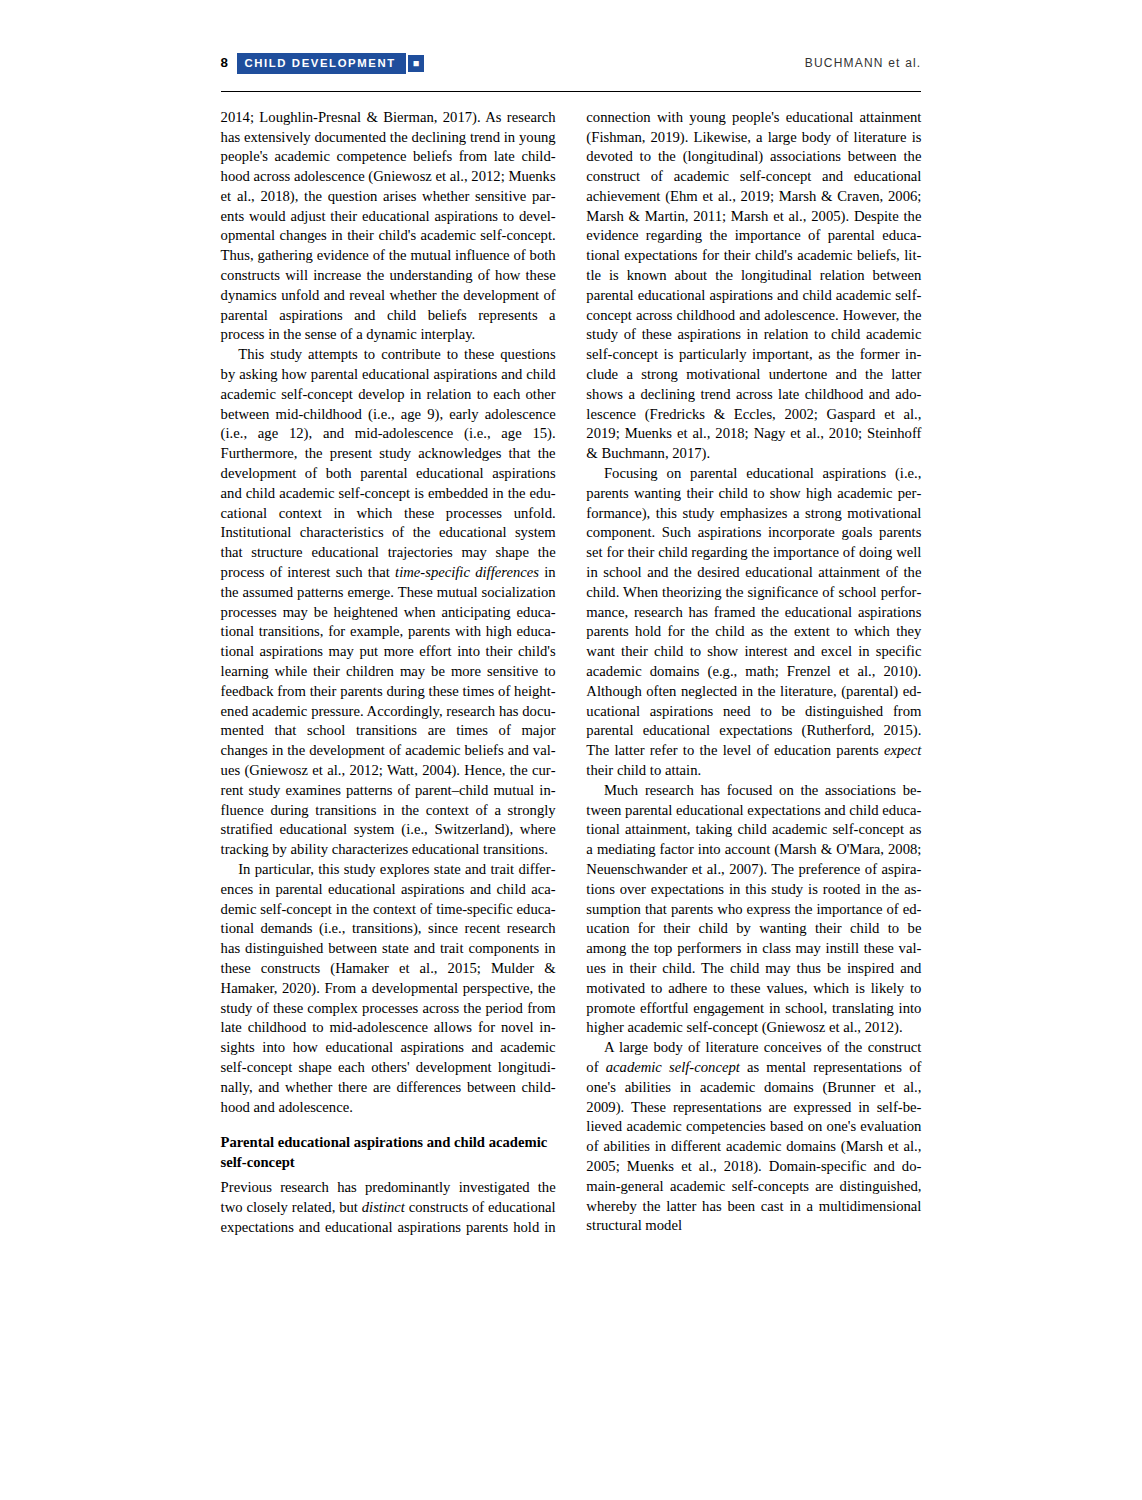8 CHILD DEVELOPMENT■
BUCHMANN et al.
2014; Loughlin-Presnal & Bierman, 2017). As research has extensively documented the declining trend in young people's academic competence beliefs from late childhood across adolescence (Gniewosz et al., 2012; Muenks et al., 2018), the question arises whether sensitive parents would adjust their educational aspirations to developmental changes in their child's academic self-concept. Thus, gathering evidence of the mutual influence of both constructs will increase the understanding of how these dynamics unfold and reveal whether the development of parental aspirations and child beliefs represents a process in the sense of a dynamic interplay.
This study attempts to contribute to these questions by asking how parental educational aspirations and child academic self-concept develop in relation to each other between mid-childhood (i.e., age 9), early adolescence (i.e., age 12), and mid-adolescence (i.e., age 15). Furthermore, the present study acknowledges that the development of both parental educational aspirations and child academic self-concept is embedded in the educational context in which these processes unfold. Institutional characteristics of the educational system that structure educational trajectories may shape the process of interest such that time-specific differences in the assumed patterns emerge. These mutual socialization processes may be heightened when anticipating educational transitions, for example, parents with high educational aspirations may put more effort into their child's learning while their children may be more sensitive to feedback from their parents during these times of heightened academic pressure. Accordingly, research has documented that school transitions are times of major changes in the development of academic beliefs and values (Gniewosz et al., 2012; Watt, 2004). Hence, the current study examines patterns of parent–child mutual influence during transitions in the context of a strongly stratified educational system (i.e., Switzerland), where tracking by ability characterizes educational transitions.
In particular, this study explores state and trait differences in parental educational aspirations and child academic self-concept in the context of time-specific educational demands (i.e., transitions), since recent research has distinguished between state and trait components in these constructs (Hamaker et al., 2015; Mulder & Hamaker, 2020). From a developmental perspective, the study of these complex processes across the period from late childhood to mid-adolescence allows for novel insights into how educational aspirations and academic self-concept shape each others' development longitudinally, and whether there are differences between childhood and adolescence.
Parental educational aspirations and child academic self-concept
Previous research has predominantly investigated the two closely related, but distinct constructs of educational expectations and educational aspirations parents hold in connection with young people's educational attainment (Fishman, 2019). Likewise, a large body of literature is devoted to the (longitudinal) associations between the construct of academic self-concept and educational achievement (Ehm et al., 2019; Marsh & Craven, 2006; Marsh & Martin, 2011; Marsh et al., 2005). Despite the evidence regarding the importance of parental educational expectations for their child's academic beliefs, little is known about the longitudinal relation between parental educational aspirations and child academic self-concept across childhood and adolescence. However, the study of these aspirations in relation to child academic self-concept is particularly important, as the former include a strong motivational undertone and the latter shows a declining trend across late childhood and adolescence (Fredricks & Eccles, 2002; Gaspard et al., 2019; Muenks et al., 2018; Nagy et al., 2010; Steinhoff & Buchmann, 2017).
Focusing on parental educational aspirations (i.e., parents wanting their child to show high academic performance), this study emphasizes a strong motivational component. Such aspirations incorporate goals parents set for their child regarding the importance of doing well in school and the desired educational attainment of the child. When theorizing the significance of school performance, research has framed the educational aspirations parents hold for the child as the extent to which they want their child to show interest and excel in specific academic domains (e.g., math; Frenzel et al., 2010). Although often neglected in the literature, (parental) educational aspirations need to be distinguished from parental educational expectations (Rutherford, 2015). The latter refer to the level of education parents expect their child to attain.
Much research has focused on the associations between parental educational expectations and child educational attainment, taking child academic self-concept as a mediating factor into account (Marsh & O'Mara, 2008; Neuenschwander et al., 2007). The preference of aspirations over expectations in this study is rooted in the assumption that parents who express the importance of education for their child by wanting their child to be among the top performers in class may instill these values in their child. The child may thus be inspired and motivated to adhere to these values, which is likely to promote effortful engagement in school, translating into higher academic self-concept (Gniewosz et al., 2012).
A large body of literature conceives of the construct of academic self-concept as mental representations of one's abilities in academic domains (Brunner et al., 2009). These representations are expressed in self-believed academic competencies based on one's evaluation of abilities in different academic domains (Marsh et al., 2005; Muenks et al., 2018). Domain-specific and domain-general academic self-concepts are distinguished, whereby the latter has been cast in a multidimensional structural model